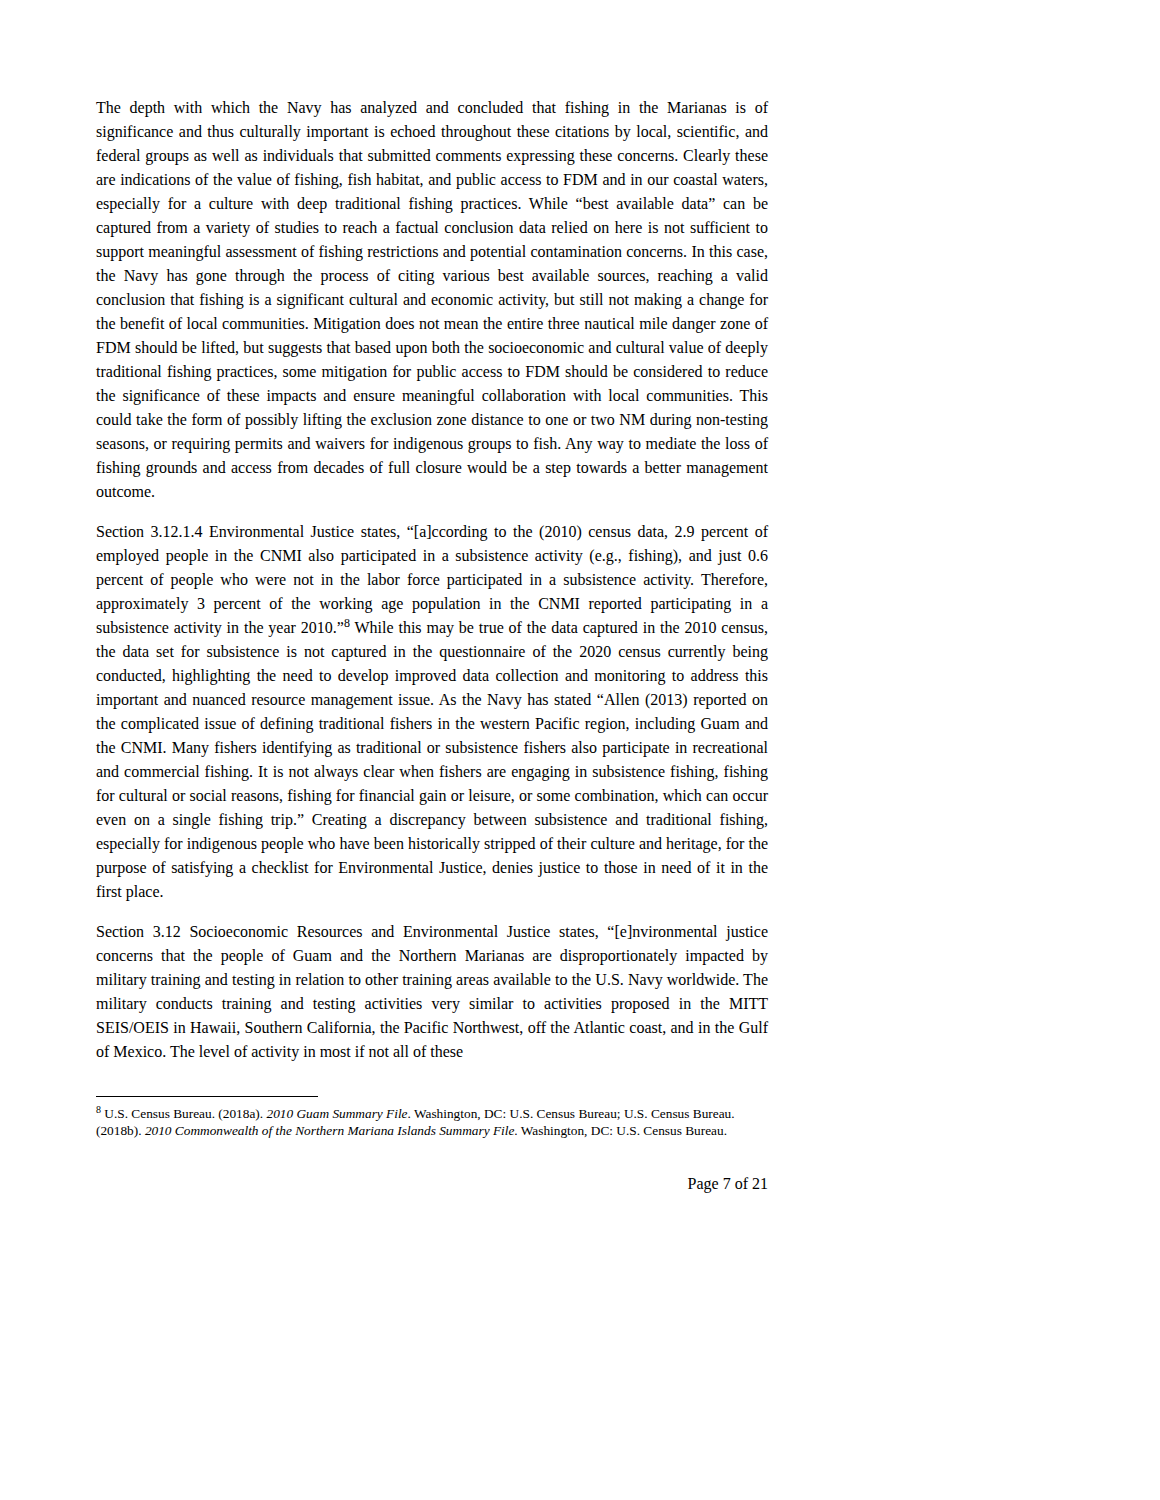The depth with which the Navy has analyzed and concluded that fishing in the Marianas is of significance and thus culturally important is echoed throughout these citations by local, scientific, and federal groups as well as individuals that submitted comments expressing these concerns. Clearly these are indications of the value of fishing, fish habitat, and public access to FDM and in our coastal waters, especially for a culture with deep traditional fishing practices. While “best available data” can be captured from a variety of studies to reach a factual conclusion data relied on here is not sufficient to support meaningful assessment of fishing restrictions and potential contamination concerns. In this case, the Navy has gone through the process of citing various best available sources, reaching a valid conclusion that fishing is a significant cultural and economic activity, but still not making a change for the benefit of local communities. Mitigation does not mean the entire three nautical mile danger zone of FDM should be lifted, but suggests that based upon both the socioeconomic and cultural value of deeply traditional fishing practices, some mitigation for public access to FDM should be considered to reduce the significance of these impacts and ensure meaningful collaboration with local communities. This could take the form of possibly lifting the exclusion zone distance to one or two NM during non-testing seasons, or requiring permits and waivers for indigenous groups to fish. Any way to mediate the loss of fishing grounds and access from decades of full closure would be a step towards a better management outcome.
Section 3.12.1.4 Environmental Justice states, “[a]ccording to the (2010) census data, 2.9 percent of employed people in the CNMI also participated in a subsistence activity (e.g., fishing), and just 0.6 percent of people who were not in the labor force participated in a subsistence activity. Therefore, approximately 3 percent of the working age population in the CNMI reported participating in a subsistence activity in the year 2010.”8 While this may be true of the data captured in the 2010 census, the data set for subsistence is not captured in the questionnaire of the 2020 census currently being conducted, highlighting the need to develop improved data collection and monitoring to address this important and nuanced resource management issue. As the Navy has stated “Allen (2013) reported on the complicated issue of defining traditional fishers in the western Pacific region, including Guam and the CNMI. Many fishers identifying as traditional or subsistence fishers also participate in recreational and commercial fishing. It is not always clear when fishers are engaging in subsistence fishing, fishing for cultural or social reasons, fishing for financial gain or leisure, or some combination, which can occur even on a single fishing trip.” Creating a discrepancy between subsistence and traditional fishing, especially for indigenous people who have been historically stripped of their culture and heritage, for the purpose of satisfying a checklist for Environmental Justice, denies justice to those in need of it in the first place.
Section 3.12 Socioeconomic Resources and Environmental Justice states, “[e]nvironmental justice concerns that the people of Guam and the Northern Marianas are disproportionately impacted by military training and testing in relation to other training areas available to the U.S. Navy worldwide. The military conducts training and testing activities very similar to activities proposed in the MITT SEIS/OEIS in Hawaii, Southern California, the Pacific Northwest, off the Atlantic coast, and in the Gulf of Mexico. The level of activity in most if not all of these
8 U.S. Census Bureau. (2018a). 2010 Guam Summary File. Washington, DC: U.S. Census Bureau; U.S. Census Bureau. (2018b). 2010 Commonwealth of the Northern Mariana Islands Summary File. Washington, DC: U.S. Census Bureau.
Page 7 of 21